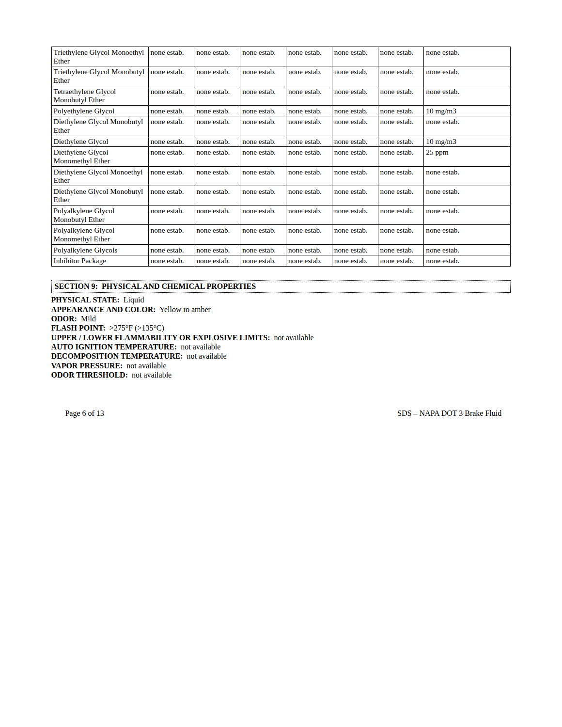| Triethylene Glycol Monoethyl Ether | none estab. | none estab. | none estab. | none estab. | none estab. | none estab. | none estab. |
| Triethylene Glycol Monobutyl Ether | none estab. | none estab. | none estab. | none estab. | none estab. | none estab. | none estab. |
| Tetraethylene Glycol Monobutyl Ether | none estab. | none estab. | none estab. | none estab. | none estab. | none estab. | none estab. |
| Polyethylene Glycol | none estab. | none estab. | none estab. | none estab. | none estab. | none estab. | 10 mg/m3 |
| Diethylene Glycol Monobutyl Ether | none estab. | none estab. | none estab. | none estab. | none estab. | none estab. | none estab. |
| Diethylene Glycol | none estab. | none estab. | none estab. | none estab. | none estab. | none estab. | 10 mg/m3 |
| Diethylene Glycol Monomethyl Ether | none estab. | none estab. | none estab. | none estab. | none estab. | none estab. | 25 ppm |
| Diethylene Glycol Monoethyl Ether | none estab. | none estab. | none estab. | none estab. | none estab. | none estab. | none estab. |
| Diethylene Glycol Monobutyl Ether | none estab. | none estab. | none estab. | none estab. | none estab. | none estab. | none estab. |
| Polyalkylene Glycol Monobutyl Ether | none estab. | none estab. | none estab. | none estab. | none estab. | none estab. | none estab. |
| Polyalkylene Glycol Monomethyl Ether | none estab. | none estab. | none estab. | none estab. | none estab. | none estab. | none estab. |
| Polyalkylene Glycols | none estab. | none estab. | none estab. | none estab. | none estab. | none estab. | none estab. |
| Inhibitor Package | none estab. | none estab. | none estab. | none estab. | none estab. | none estab. | none estab. |
SECTION 9: PHYSICAL AND CHEMICAL PROPERTIES
PHYSICAL STATE: Liquid
APPEARANCE AND COLOR: Yellow to amber
ODOR: Mild
FLASH POINT: >275°F (>135°C)
UPPER / LOWER FLAMMABILITY OR EXPLOSIVE LIMITS: not available
AUTO IGNITION TEMPERATURE: not available
DECOMPOSITION TEMPERATURE: not available
VAPOR PRESSURE: not available
ODOR THRESHOLD: not available
Page 6 of 13
SDS – NAPA DOT 3 Brake Fluid